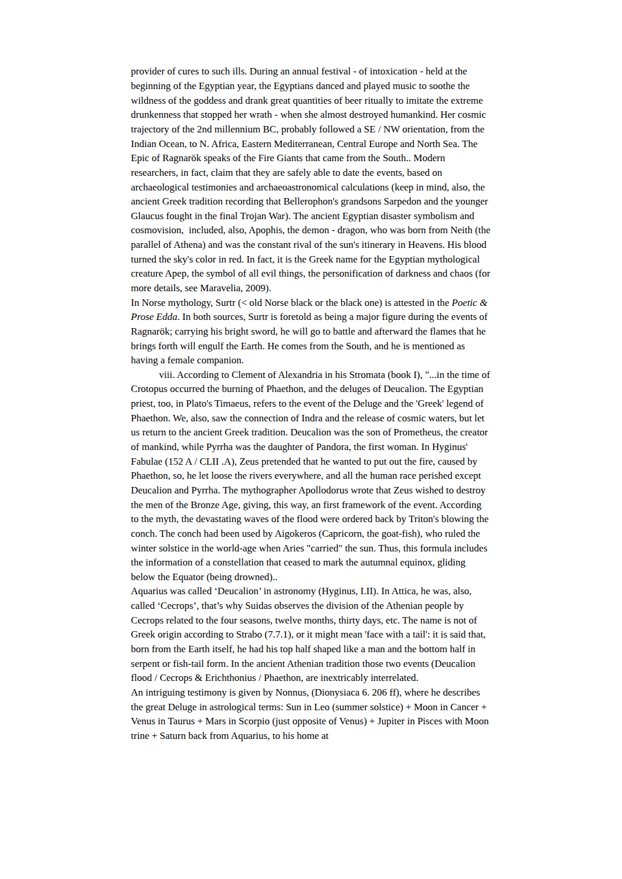provider of cures to such ills. During an annual festival - of intoxication - held at the beginning of the Egyptian year, the Egyptians danced and played music to soothe the wildness of the goddess and drank great quantities of beer ritually to imitate the extreme drunkenness that stopped her wrath - when she almost destroyed humankind. Her cosmic trajectory of the 2nd millennium BC, probably followed a SE / NW orientation, from the Indian Ocean, to N. Africa, Eastern Mediterranean, Central Europe and North Sea. The Epic of Ragnarök speaks of the Fire Giants that came from the South.. Modern researchers, in fact, claim that they are safely able to date the events, based on archaeological testimonies and archaeoastronomical calculations (keep in mind, also, the ancient Greek tradition recording that Bellerophon's grandsons Sarpedon and the younger Glaucus fought in the final Trojan War). The ancient Egyptian disaster symbolism and cosmovision, included, also, Apophis, the demon - dragon, who was born from Neith (the parallel of Athena) and was the constant rival of the sun's itinerary in Heavens. His blood turned the sky's color in red. In fact, it is the Greek name for the Egyptian mythological creature Apep, the symbol of all evil things, the personification of darkness and chaos (for more details, see Maravelia, 2009).
In Norse mythology, Surtr (< old Norse black or the black one) is attested in the Poetic & Prose Edda. In both sources, Surtr is foretold as being a major figure during the events of Ragnarök; carrying his bright sword, he will go to battle and afterward the flames that he brings forth will engulf the Earth. He comes from the South, and he is mentioned as having a female companion.
viii. According to Clement of Alexandria in his Stromata (book I), "...in the time of Crotopus occurred the burning of Phaethon, and the deluges of Deucalion. The Egyptian priest, too, in Plato's Timaeus, refers to the event of the Deluge and the 'Greek' legend of Phaethon. We, also, saw the connection of Indra and the release of cosmic waters, but let us return to the ancient Greek tradition. Deucalion was the son of Prometheus, the creator of mankind, while Pyrrha was the daughter of Pandora, the first woman. In Hyginus' Fabulae (152 A / CLII .A), Zeus pretended that he wanted to put out the fire, caused by Phaethon, so, he let loose the rivers everywhere, and all the human race perished except Deucalion and Pyrrha. The mythographer Apollodorus wrote that Zeus wished to destroy the men of the Bronze Age, giving, this way, an first framework of the event. According to the myth, the devastating waves of the flood were ordered back by Triton's blowing the conch. The conch had been used by Aigokeros (Capricorn, the goat-fish), who ruled the winter solstice in the world-age when Aries "carried" the sun. Thus, this formula includes the information of a constellation that ceased to mark the autumnal equinox, gliding below the Equator (being drowned)..
Aquarius was called ‘Deucalion’ in astronomy (Hyginus, I.II). In Attica, he was, also, called ‘Cecrops’, that’s why Suidas observes the division of the Athenian people by Cecrops related to the four seasons, twelve months, thirty days, etc. The name is not of Greek origin according to Strabo (7.7.1), or it might mean 'face with a tail': it is said that, born from the Earth itself, he had his top half shaped like a man and the bottom half in serpent or fish-tail form. In the ancient Athenian tradition those two events (Deucalion flood / Cecrops & Erichthonius / Phaethon, are inextricably interrelated.
An intriguing testimony is given by Nonnus, (Dionysiaca 6. 206 ff), where he describes the great Deluge in astrological terms: Sun in Leo (summer solstice) + Moon in Cancer + Venus in Taurus + Mars in Scorpio (just opposite of Venus) + Jupiter in Pisces with Moon trine + Saturn back from Aquarius, to his home at